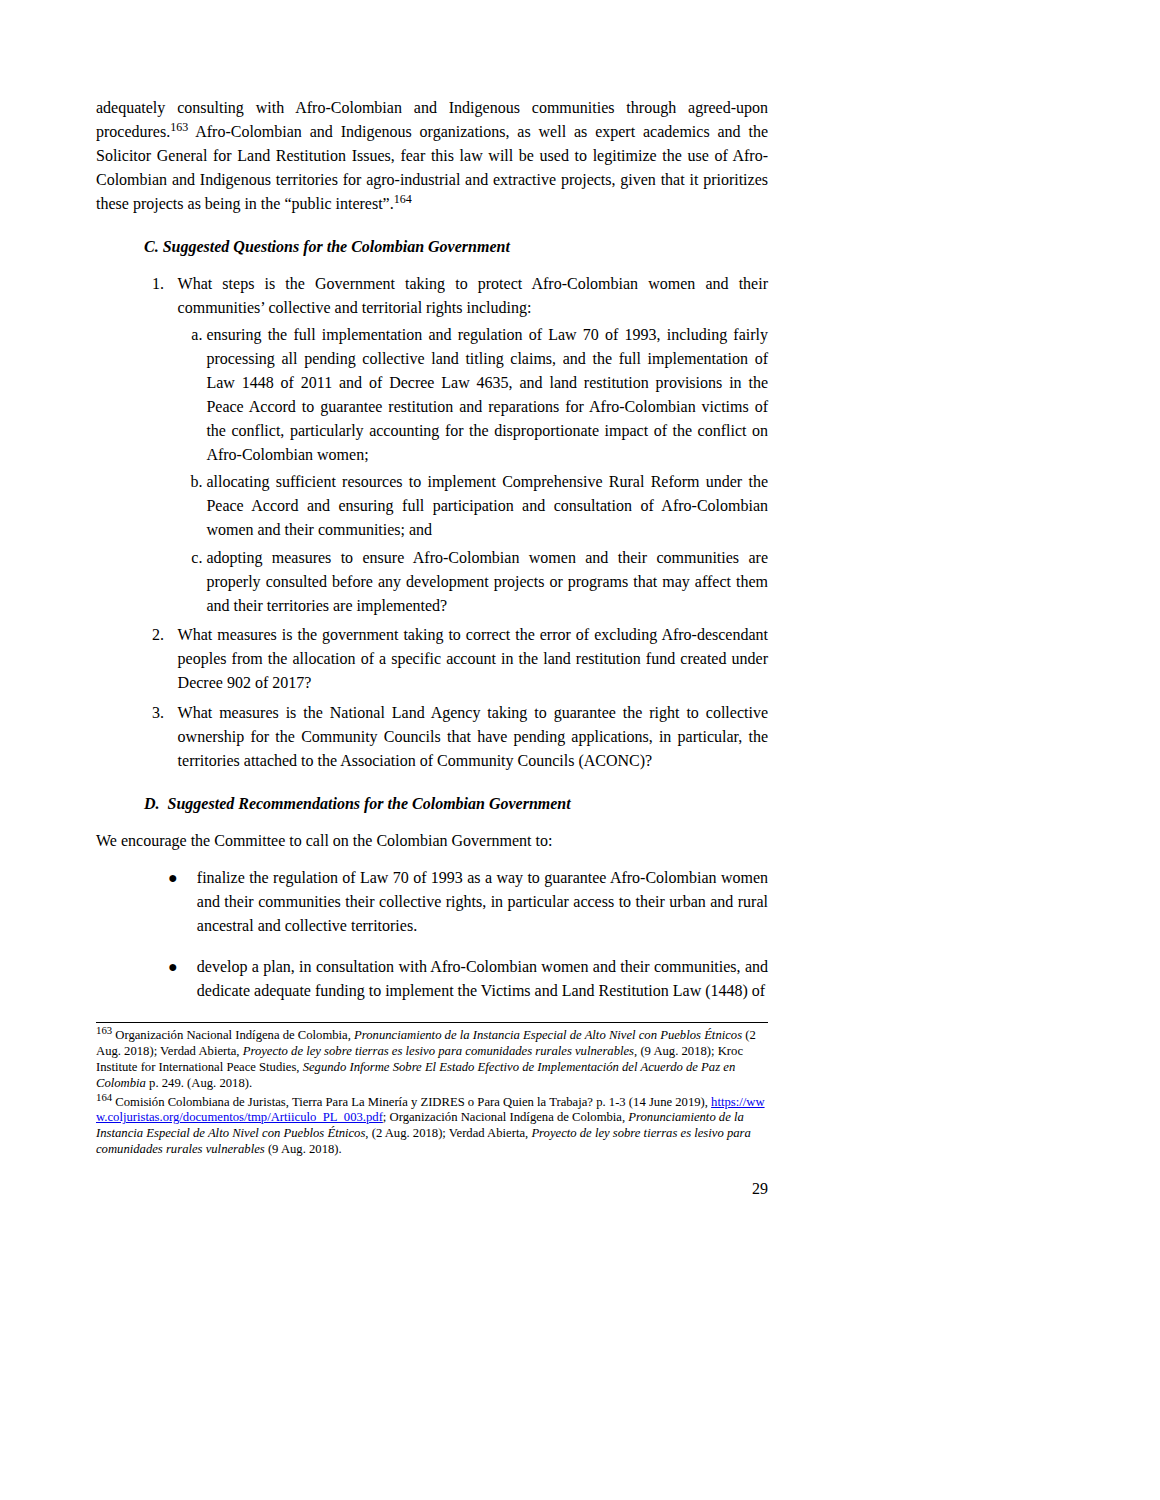adequately consulting with Afro-Colombian and Indigenous communities through agreed-upon procedures.163 Afro-Colombian and Indigenous organizations, as well as expert academics and the Solicitor General for Land Restitution Issues, fear this law will be used to legitimize the use of Afro-Colombian and Indigenous territories for agro-industrial and extractive projects, given that it prioritizes these projects as being in the “public interest”.164
C. Suggested Questions for the Colombian Government
What steps is the Government taking to protect Afro-Colombian women and their communities’ collective and territorial rights including:
ensuring the full implementation and regulation of Law 70 of 1993, including fairly processing all pending collective land titling claims, and the full implementation of Law 1448 of 2011 and of Decree Law 4635, and land restitution provisions in the Peace Accord to guarantee restitution and reparations for Afro-Colombian victims of the conflict, particularly accounting for the disproportionate impact of the conflict on Afro-Colombian women;
allocating sufficient resources to implement Comprehensive Rural Reform under the Peace Accord and ensuring full participation and consultation of Afro-Colombian women and their communities; and
adopting measures to ensure Afro-Colombian women and their communities are properly consulted before any development projects or programs that may affect them and their territories are implemented?
What measures is the government taking to correct the error of excluding Afro-descendant peoples from the allocation of a specific account in the land restitution fund created under Decree 902 of 2017?
What measures is the National Land Agency taking to guarantee the right to collective ownership for the Community Councils that have pending applications, in particular, the territories attached to the Association of Community Councils (ACONC)?
D. Suggested Recommendations for the Colombian Government
We encourage the Committee to call on the Colombian Government to:
finalize the regulation of Law 70 of 1993 as a way to guarantee Afro-Colombian women and their communities their collective rights, in particular access to their urban and rural ancestral and collective territories.
develop a plan, in consultation with Afro-Colombian women and their communities, and dedicate adequate funding to implement the Victims and Land Restitution Law (1448) of
163 Organización Nacional Indígena de Colombia, Pronunciamiento de la Instancia Especial de Alto Nivel con Pueblos Étnicos (2 Aug. 2018); Verdad Abierta, Proyecto de ley sobre tierras es lesivo para comunidades rurales vulnerables, (9 Aug. 2018); Kroc Institute for International Peace Studies, Segundo Informe Sobre El Estado Efectivo de Implementación del Acuerdo de Paz en Colombia p. 249. (Aug. 2018).
164 Comisión Colombiana de Juristas, Tierra Para La Minería y ZIDRES o Para Quien la Trabaja? p. 1-3 (14 June 2019), https://www.coljuristas.org/documentos/tmp/Artiiculo_PL_003.pdf; Organización Nacional Indígena de Colombia, Pronunciamiento de la Instancia Especial de Alto Nivel con Pueblos Étnicos, (2 Aug. 2018); Verdad Abierta, Proyecto de ley sobre tierras es lesivo para comunidades rurales vulnerables (9 Aug. 2018).
29